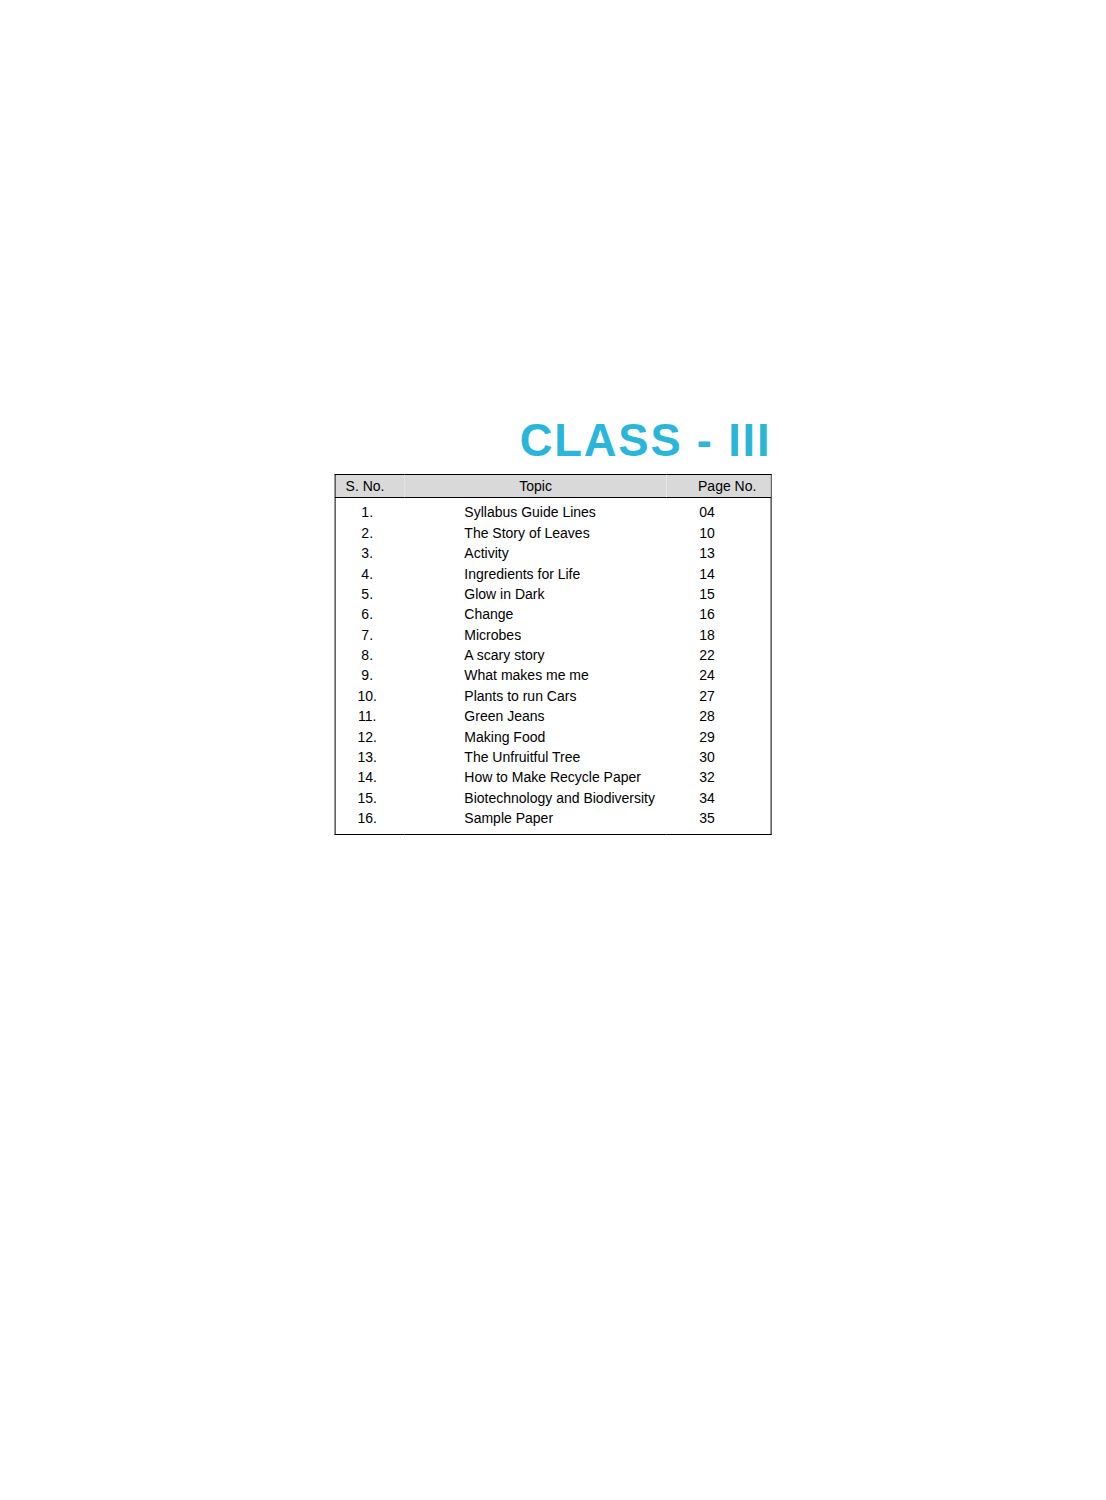CLASS - III
| S. No. | Topic | Page No. |
| --- | --- | --- |
| 1. | Syllabus Guide Lines | 04 |
| 2. | The Story of Leaves | 10 |
| 3. | Activity | 13 |
| 4. | Ingredients for Life | 14 |
| 5. | Glow in Dark | 15 |
| 6. | Change | 16 |
| 7. | Microbes | 18 |
| 8. | A scary story | 22 |
| 9. | What makes me me | 24 |
| 10. | Plants to run Cars | 27 |
| 11. | Green Jeans | 28 |
| 12. | Making Food | 29 |
| 13. | The Unfruitful Tree | 30 |
| 14. | How to Make Recycle Paper | 32 |
| 15. | Biotechnology and Biodiversity | 34 |
| 16. | Sample Paper | 35 |